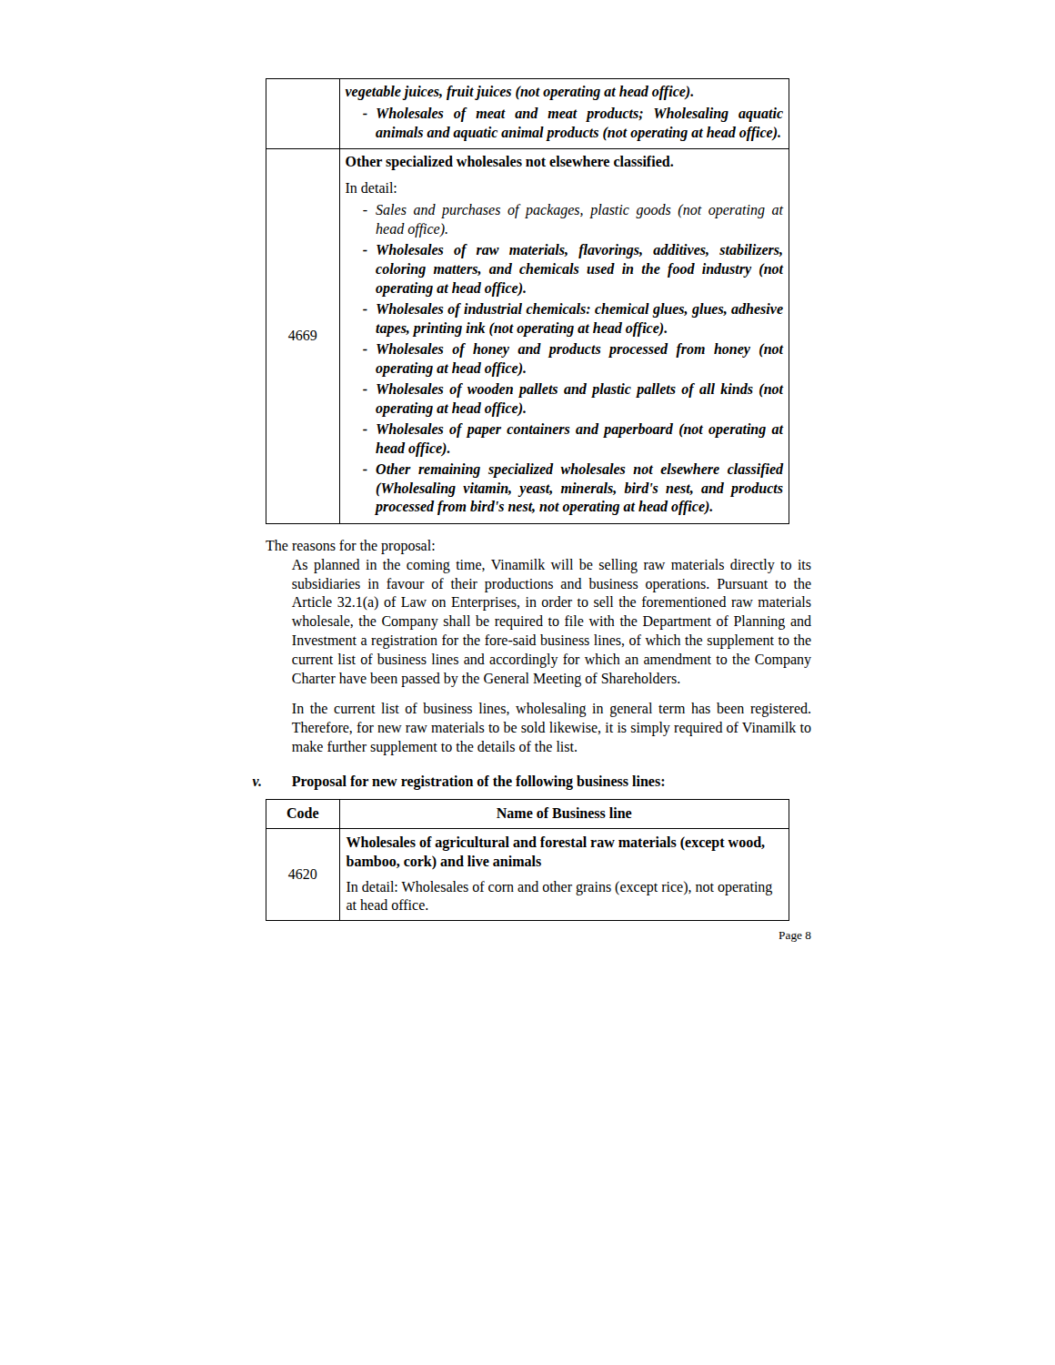| | vegetable juices, fruit juices (not operating at head office). Wholesales of meat and meat products; Wholesaling aquatic animals and aquatic animal products (not operating at head office). |
| 4669 | Other specialized wholesales not elsewhere classified. In detail: Sales and purchases of packages, plastic goods (not operating at head office). Wholesales of raw materials, flavorings, additives, stabilizers, coloring matters, and chemicals used in the food industry (not operating at head office). Wholesales of industrial chemicals: chemical glues, glues, adhesive tapes, printing ink (not operating at head office). Wholesales of honey and products processed from honey (not operating at head office). Wholesales of wooden pallets and plastic pallets of all kinds (not operating at head office). Wholesales of paper containers and paperboard (not operating at head office). Other remaining specialized wholesales not elsewhere classified (Wholesaling vitamin, yeast, minerals, bird's nest, and products processed from bird's nest, not operating at head office). |
The reasons for the proposal:
As planned in the coming time, Vinamilk will be selling raw materials directly to its subsidiaries in favour of their productions and business operations. Pursuant to the Article 32.1(a) of Law on Enterprises, in order to sell the forementioned raw materials wholesale, the Company shall be required to file with the Department of Planning and Investment a registration for the fore-said business lines, of which the supplement to the current list of business lines and accordingly for which an amendment to the Company Charter have been passed by the General Meeting of Shareholders.
In the current list of business lines, wholesaling in general term has been registered. Therefore, for new raw materials to be sold likewise, it is simply required of Vinamilk to make further supplement to the details of the list.
v.
Proposal for new registration of the following business lines:
| Code | Name of Business line |
| --- | --- |
| 4620 | Wholesales of agricultural and forestal raw materials (except wood, bamboo, cork) and live animals In detail: Wholesales of corn and other grains (except rice), not operating at head office. |
Page 8